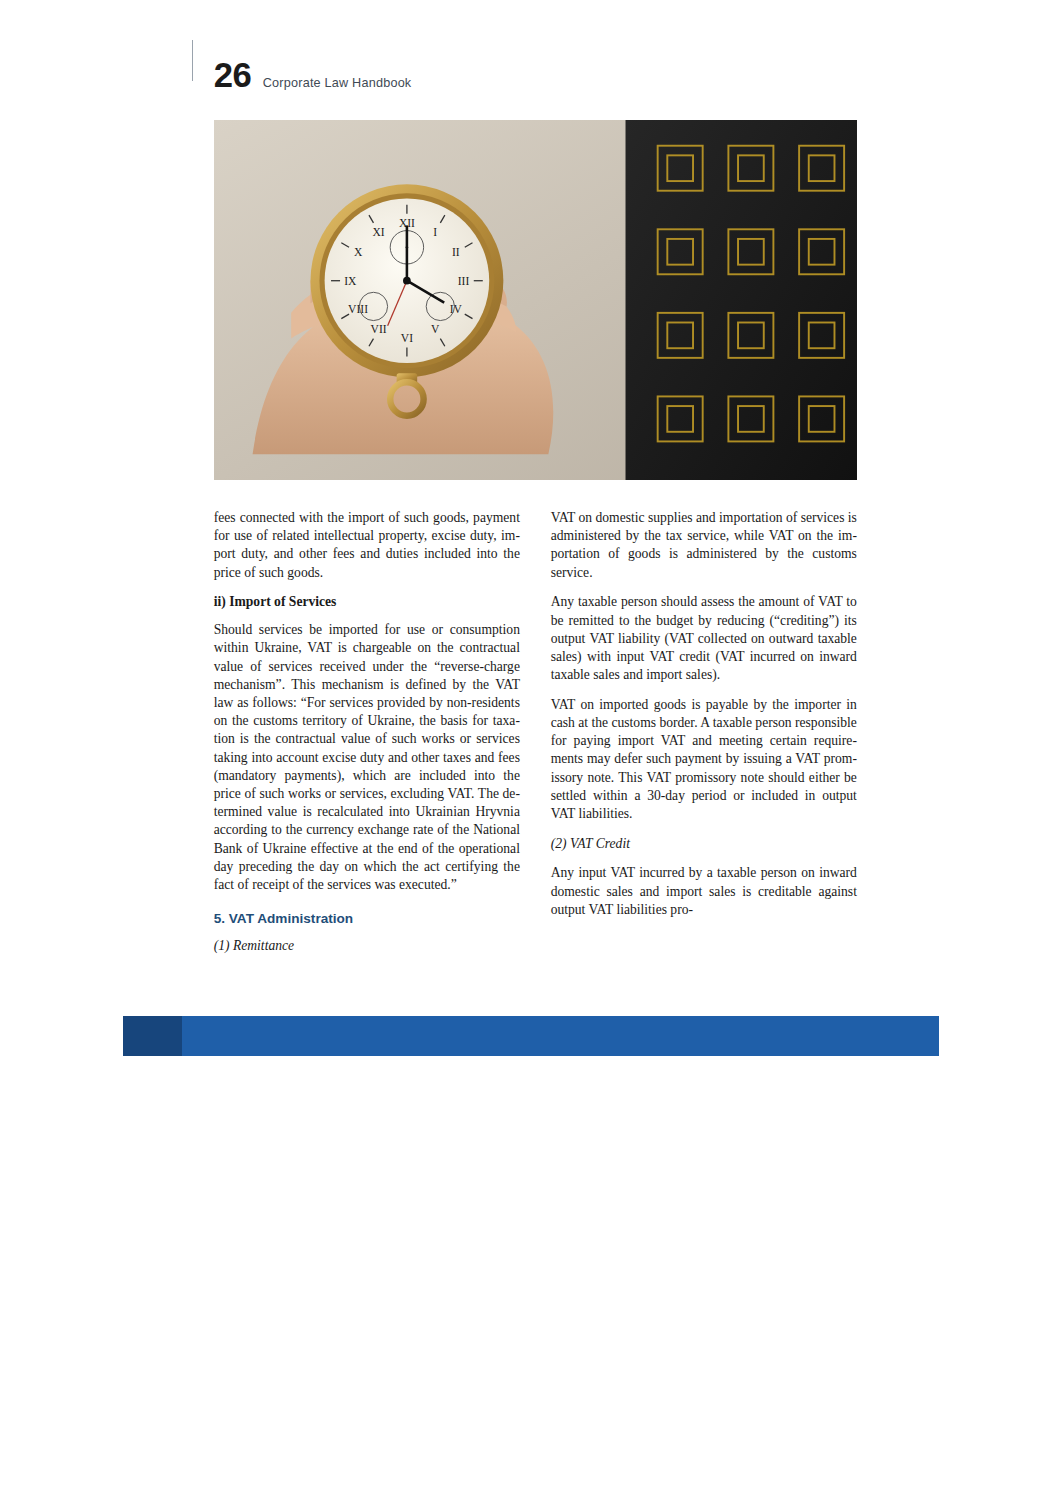26
Corporate Law Handbook
fees connected with the import of such goods, payment for use of related intellectual property, excise duty, import duty, and other fees and duties included into the price of such goods.
ii) Import of Services
Should services be imported for use or consumption within Ukraine, VAT is chargeable on the contractual value of services received under the “reverse-charge mechanism”. This mechanism is defined by the VAT law as follows: “For services provided by non-residents on the customs territory of Ukraine, the basis for taxation is the contractual value of such works or services taking into account excise duty and other taxes and fees (mandatory payments), which are included into the price of such works or services, excluding VAT. The determined value is recalculated into Ukrainian Hryvnia according to the currency exchange rate of the National Bank of Ukraine effective at the end of the operational day preceding the day on which the act certifying the fact of receipt of the services was executed.”
5. VAT Administration
(1) Remittance
VAT on domestic supplies and importation of services is administered by the tax service, while VAT on the importation of goods is administered by the customs service.
Any taxable person should assess the amount of VAT to be remitted to the budget by reducing (“crediting”) its output VAT liability (VAT collected on outward taxable sales) with input VAT credit (VAT incurred on inward taxable sales and import sales).
VAT on imported goods is payable by the importer in cash at the customs border. A taxable person responsible for paying import VAT and meeting certain requirements may defer such payment by issuing a VAT promissory note. This VAT promissory note should either be settled within a 30-day period or included in output VAT liabilities.
(2) VAT Credit
Any input VAT incurred by a taxable person on inward domestic sales and import sales is creditable against output VAT liabilities pro-